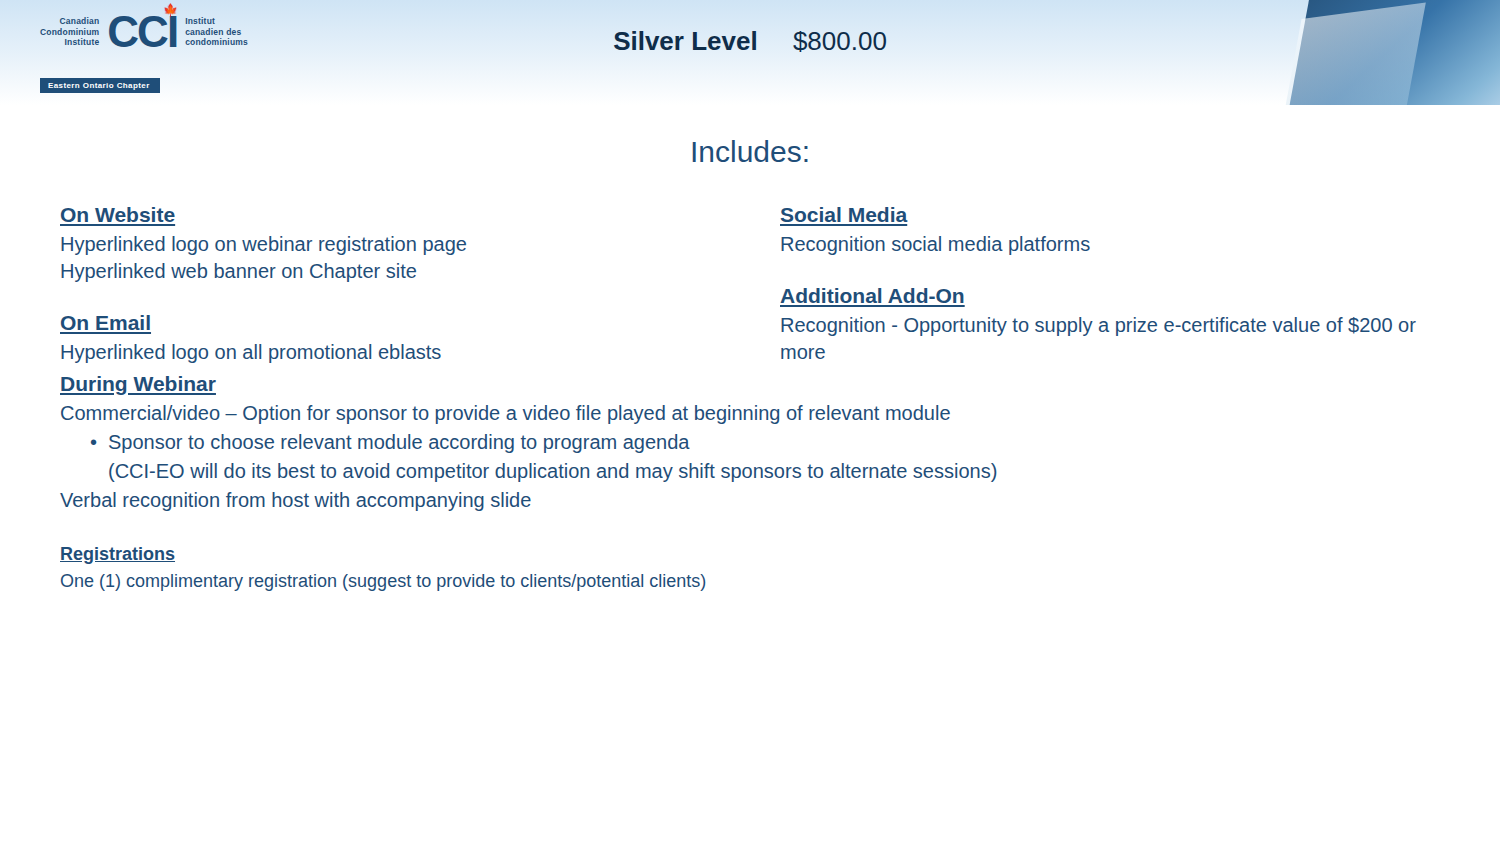Canadian
Condominium
Institute
CCI🍁
Institut
canadien des
condominiums
Eastern Ontario Chapter
Silver Level $800.00
Includes:
On Website
Hyperlinked logo on webinar registration page
Hyperlinked web banner on Chapter site
On Email
Hyperlinked logo on all promotional eblasts
Social Media
Recognition social media platforms
Additional Add-On
Recognition - Opportunity to supply a prize e-certificate value of $200 or more
During Webinar
Commercial/video – Option for sponsor to provide a video file played at beginning of relevant module
Sponsor to choose relevant module according to program agenda
(CCI-EO will do its best to avoid competitor duplication and may shift sponsors to alternate sessions)
Verbal recognition from host with accompanying slide
Registrations
One (1) complimentary registration (suggest to provide to clients/potential clients)